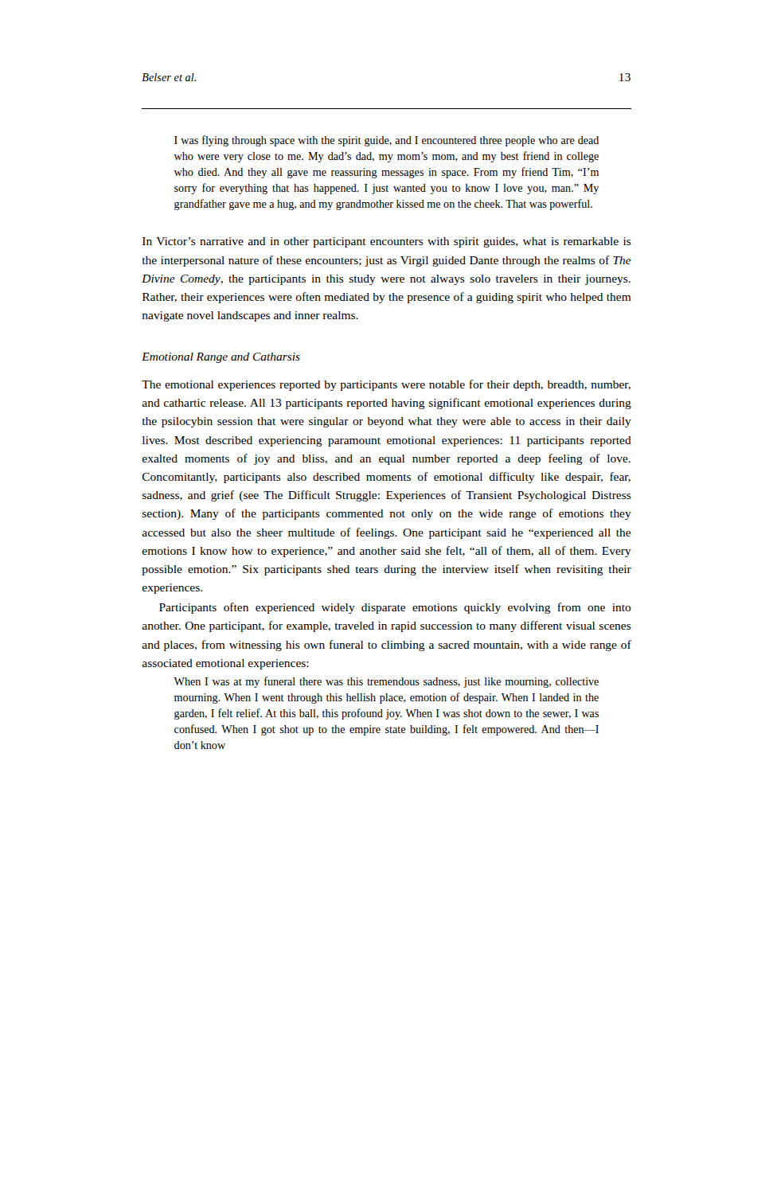Belser et al. 13
I was flying through space with the spirit guide, and I encountered three people who are dead who were very close to me. My dad’s dad, my mom’s mom, and my best friend in college who died. And they all gave me reassuring messages in space. From my friend Tim, “I’m sorry for everything that has happened. I just wanted you to know I love you, man.” My grandfather gave me a hug, and my grandmother kissed me on the cheek. That was powerful.
In Victor’s narrative and in other participant encounters with spirit guides, what is remarkable is the interpersonal nature of these encounters; just as Virgil guided Dante through the realms of The Divine Comedy, the participants in this study were not always solo travelers in their journeys. Rather, their experiences were often mediated by the presence of a guiding spirit who helped them navigate novel landscapes and inner realms.
Emotional Range and Catharsis
The emotional experiences reported by participants were notable for their depth, breadth, number, and cathartic release. All 13 participants reported having significant emotional experiences during the psilocybin session that were singular or beyond what they were able to access in their daily lives. Most described experiencing paramount emotional experiences: 11 participants reported exalted moments of joy and bliss, and an equal number reported a deep feeling of love. Concomitantly, participants also described moments of emotional difficulty like despair, fear, sadness, and grief (see The Difficult Struggle: Experiences of Transient Psychological Distress section). Many of the participants commented not only on the wide range of emotions they accessed but also the sheer multitude of feelings. One participant said he “experienced all the emotions I know how to experience,” and another said she felt, “all of them, all of them. Every possible emotion.” Six participants shed tears during the interview itself when revisiting their experiences.
Participants often experienced widely disparate emotions quickly evolving from one into another. One participant, for example, traveled in rapid succession to many different visual scenes and places, from witnessing his own funeral to climbing a sacred mountain, with a wide range of associated emotional experiences:
When I was at my funeral there was this tremendous sadness, just like mourning, collective mourning. When I went through this hellish place, emotion of despair. When I landed in the garden, I felt relief. At this ball, this profound joy. When I was shot down to the sewer, I was confused. When I got shot up to the empire state building, I felt empowered. And then—I don’t know